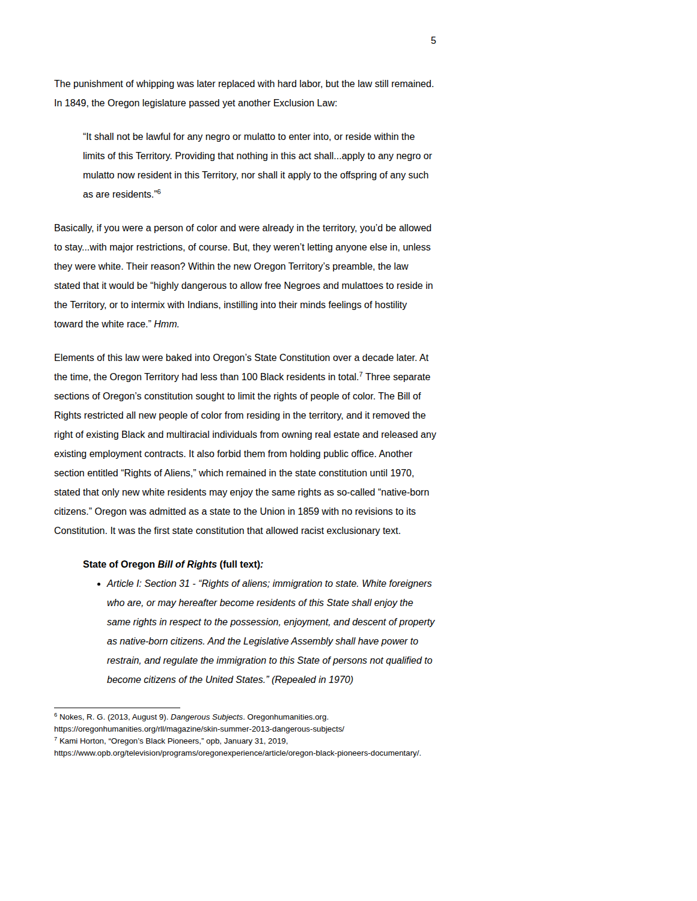5
The punishment of whipping was later replaced with hard labor, but the law still remained. In 1849, the Oregon legislature passed yet another Exclusion Law:
“It shall not be lawful for any negro or mulatto to enter into, or reside within the limits of this Territory. Providing that nothing in this act shall...apply to any negro or mulatto now resident in this Territory, nor shall it apply to the offspring of any such as are residents.”6
Basically, if you were a person of color and were already in the territory, you’d be allowed to stay...with major restrictions, of course. But, they weren’t letting anyone else in, unless they were white. Their reason? Within the new Oregon Territory’s preamble, the law stated that it would be “highly dangerous to allow free Negroes and mulattoes to reside in the Territory, or to intermix with Indians, instilling into their minds feelings of hostility toward the white race.” Hmm.
Elements of this law were baked into Oregon’s State Constitution over a decade later. At the time, the Oregon Territory had less than 100 Black residents in total.7 Three separate sections of Oregon’s constitution sought to limit the rights of people of color. The Bill of Rights restricted all new people of color from residing in the territory, and it removed the right of existing Black and multiracial individuals from owning real estate and released any existing employment contracts. It also forbid them from holding public office. Another section entitled “Rights of Aliens,” which remained in the state constitution until 1970, stated that only new white residents may enjoy the same rights as so-called “native-born citizens.” Oregon was admitted as a state to the Union in 1859 with no revisions to its Constitution. It was the first state constitution that allowed racist exclusionary text.
State of Oregon Bill of Rights (full text):
Article I: Section 31 - “Rights of aliens; immigration to state. White foreigners who are, or may hereafter become residents of this State shall enjoy the same rights in respect to the possession, enjoyment, and descent of property as native-born citizens. And the Legislative Assembly shall have power to restrain, and regulate the immigration to this State of persons not qualified to become citizens of the United States.” (Repealed in 1970)
6 Nokes, R. G. (2013, August 9). Dangerous Subjects. Oregonhumanities.org.
https://oregonhumanities.org/rll/magazine/skin-summer-2013-dangerous-subjects/
7 Kami Horton, “Oregon’s Black Pioneers,” opb, January 31, 2019,
https://www.opb.org/television/programs/oregonexperience/article/oregon-black-pioneers-documentary/.